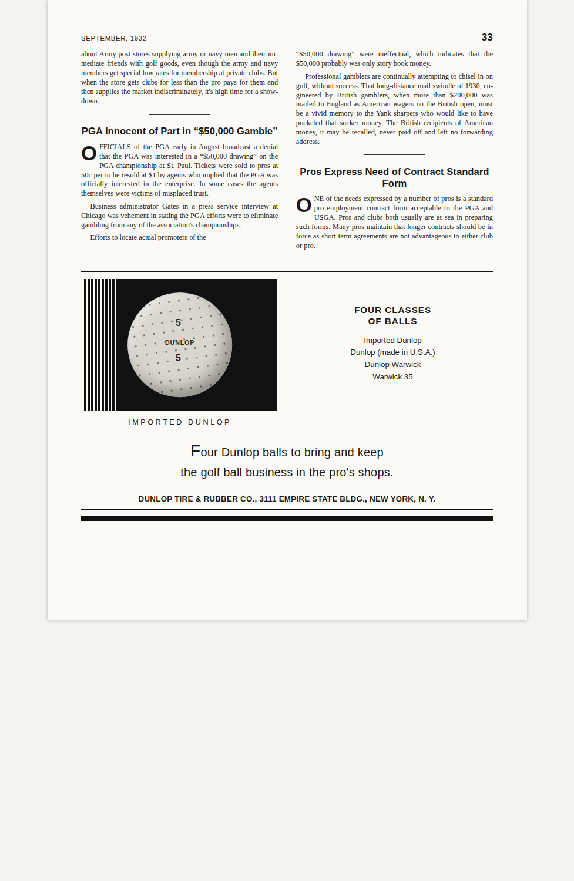September, 1932
33
about Army post stores supplying army or navy men and their immediate friends with golf goods, even though the army and navy members get special low rates for membership at private clubs. But when the store gets clubs for less than the pro pays for them and then supplies the market indiscriminately, it's high time for a show-down.
PGA Innocent of Part in “$50,000 Gamble”
OFFICIALS of the PGA early in August broadcast a denial that the PGA was interested in a “$50,000 drawing” on the PGA championship at St. Paul. Tickets were sold to pros at 50c per to be resold at $1 by agents who implied that the PGA was officially interested in the enterprise. In some cases the agents themselves were victims of misplaced trust.
Business administrator Gates in a press service interview at Chicago was vehement in stating the PGA efforts were to eliminate gambling from any of the association's championships.
Efforts to locate actual promoters of the
“$50,000 drawing” were ineffectual, which indicates that the $50,000 probably was only story book money.
Professional gamblers are continually attempting to chisel in on golf, without success. That long-distance mail swindle of 1930, engineered by British gamblers, when more than $200,000 was mailed to England as American wagers on the British open, must be a vivid memory to the Yank sharpers who would like to have pocketed that sucker money. The British recipients of American money, it may be recalled, never paid off and left no forwarding address.
Pros Express Need of Contract Standard Form
ONE of the needs expressed by a number of pros is a standard pro employment contract form acceptable to the PGA and USGA. Pros and clubs both usually are at sea in preparing such forms. Many pros maintain that longer contracts should be in force as short term agreements are not advantageous to either club or pro.
5
DUNLOP
5
Imported Dunlop
FOUR CLASSES
OF BALLS
Imported Dunlop
Dunlop (made in U.S.A.)
Dunlop Warwick
Warwick 35
Four Dunlop balls to bring and keep
the golf ball business in the pro's shops.
DUNLOP TIRE & RUBBER CO., 3111 EMPIRE STATE BLDG., NEW YORK, N. Y.